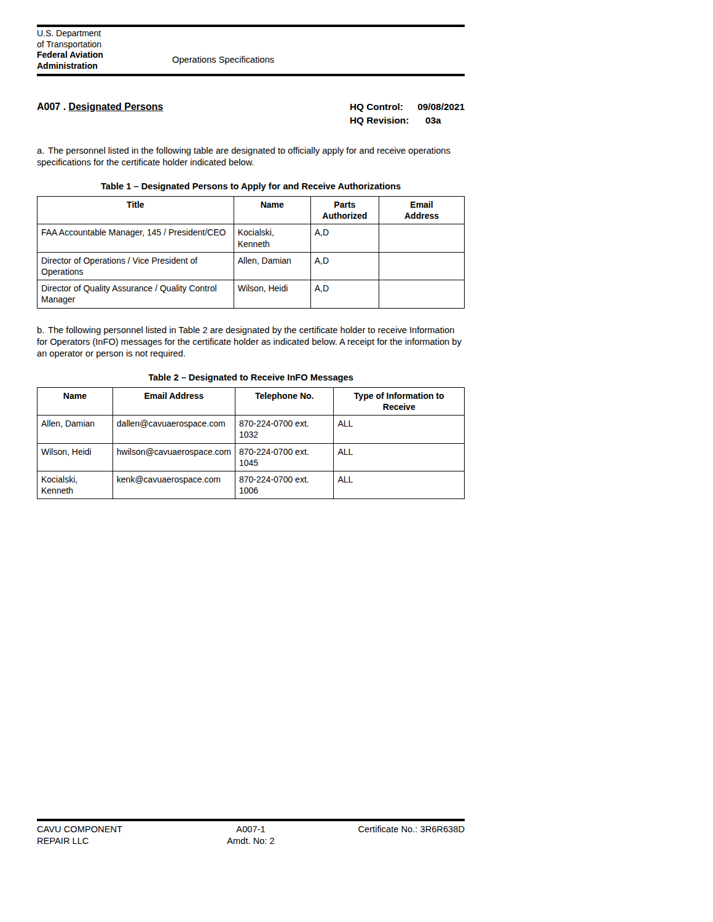U.S. Department
of Transportation
Federal Aviation
Administration
Operations Specifications
A007 . Designated Persons
| HQ Control: | 09/08/2021 |
| HQ Revision: | 03a |
a. The personnel listed in the following table are designated to officially apply for and receive operations specifications for the certificate holder indicated below.
Table 1 – Designated Persons to Apply for and Receive Authorizations
| Title | Name | Parts Authorized | Email Address |
| --- | --- | --- | --- |
| FAA Accountable Manager, 145 / President/CEO | Kocialski, Kenneth | A,D | |
| Director of Operations / Vice President of Operations | Allen, Damian | A,D | |
| Director of Quality Assurance / Quality Control Manager | Wilson, Heidi | A,D | |
b. The following personnel listed in Table 2 are designated by the certificate holder to receive Information for Operators (InFO) messages for the certificate holder as indicated below. A receipt for the information by an operator or person is not required.
Table 2 – Designated to Receive InFO Messages
| Name | Email Address | Telephone No. | Type of Information to Receive |
| --- | --- | --- | --- |
| Allen, Damian | dallen@cavuaerospace.com | 870-224-0700 ext. 1032 | ALL |
| Wilson, Heidi | hwilson@cavuaerospace.com | 870-224-0700 ext. 1045 | ALL |
| Kocialski, Kenneth | kenk@cavuaerospace.com | 870-224-0700 ext. 1006 | ALL |
CAVU COMPONENT
REPAIR LLC
A007-1
Amdt. No: 2
Certificate No.: 3R6R638D